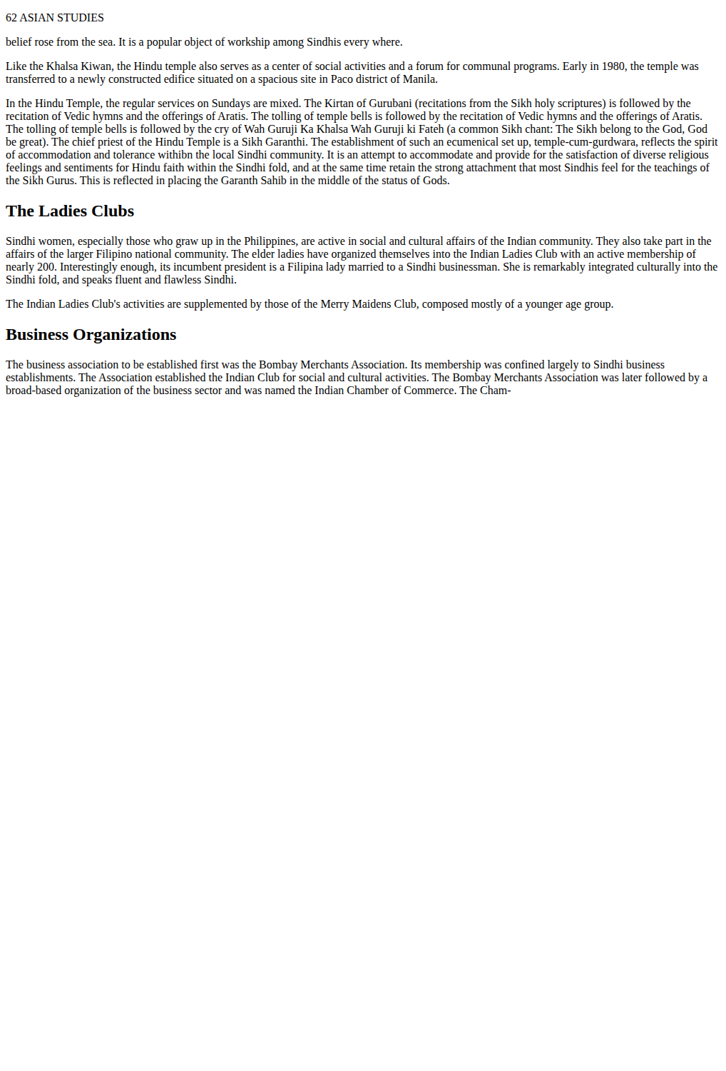62 ASIAN STUDIES
belief rose from the sea. It is a popular object of workship among Sindhis every where.
Like the Khalsa Kiwan, the Hindu temple also serves as a center of social activities and a forum for communal programs. Early in 1980, the temple was transferred to a newly constructed edifice situated on a spacious site in Paco district of Manila.
In the Hindu Temple, the regular services on Sundays are mixed. The Kirtan of Gurubani (recitations from the Sikh holy scriptures) is followed by the recitation of Vedic hymns and the offerings of Aratis. The tolling of temple bells is followed by the recitation of Vedic hymns and the offerings of Aratis. The tolling of temple bells is followed by the cry of Wah Guruji Ka Khalsa Wah Guruji ki Fateh (a common Sikh chant: The Sikh belong to the God, God be great). The chief priest of the Hindu Temple is a Sikh Garanthi. The establishment of such an ecumenical set up, temple-cum-gurdwara, reflects the spirit of accommodation and tolerance withibn the local Sindhi community. It is an attempt to accommodate and provide for the satisfaction of diverse religious feelings and sentiments for Hindu faith within the Sindhi fold, and at the same time retain the strong attachment that most Sindhis feel for the teachings of the Sikh Gurus. This is reflected in placing the Garanth Sahib in the middle of the status of Gods.
The Ladies Clubs
Sindhi women, especially those who graw up in the Philippines, are active in social and cultural affairs of the Indian community. They also take part in the affairs of the larger Filipino national community. The elder ladies have organized themselves into the Indian Ladies Club with an active membership of nearly 200. Interestingly enough, its incumbent president is a Filipina lady married to a Sindhi businessman. She is remarkably integrated culturally into the Sindhi fold, and speaks fluent and flawless Sindhi.
The Indian Ladies Club's activities are supplemented by those of the Merry Maidens Club, composed mostly of a younger age group.
Business Organizations
The business association to be established first was the Bombay Merchants Association. Its membership was confined largely to Sindhi business establishments. The Association established the Indian Club for social and cultural activities. The Bombay Merchants Association was later followed by a broad-based organization of the business sector and was named the Indian Chamber of Commerce. The Cham-